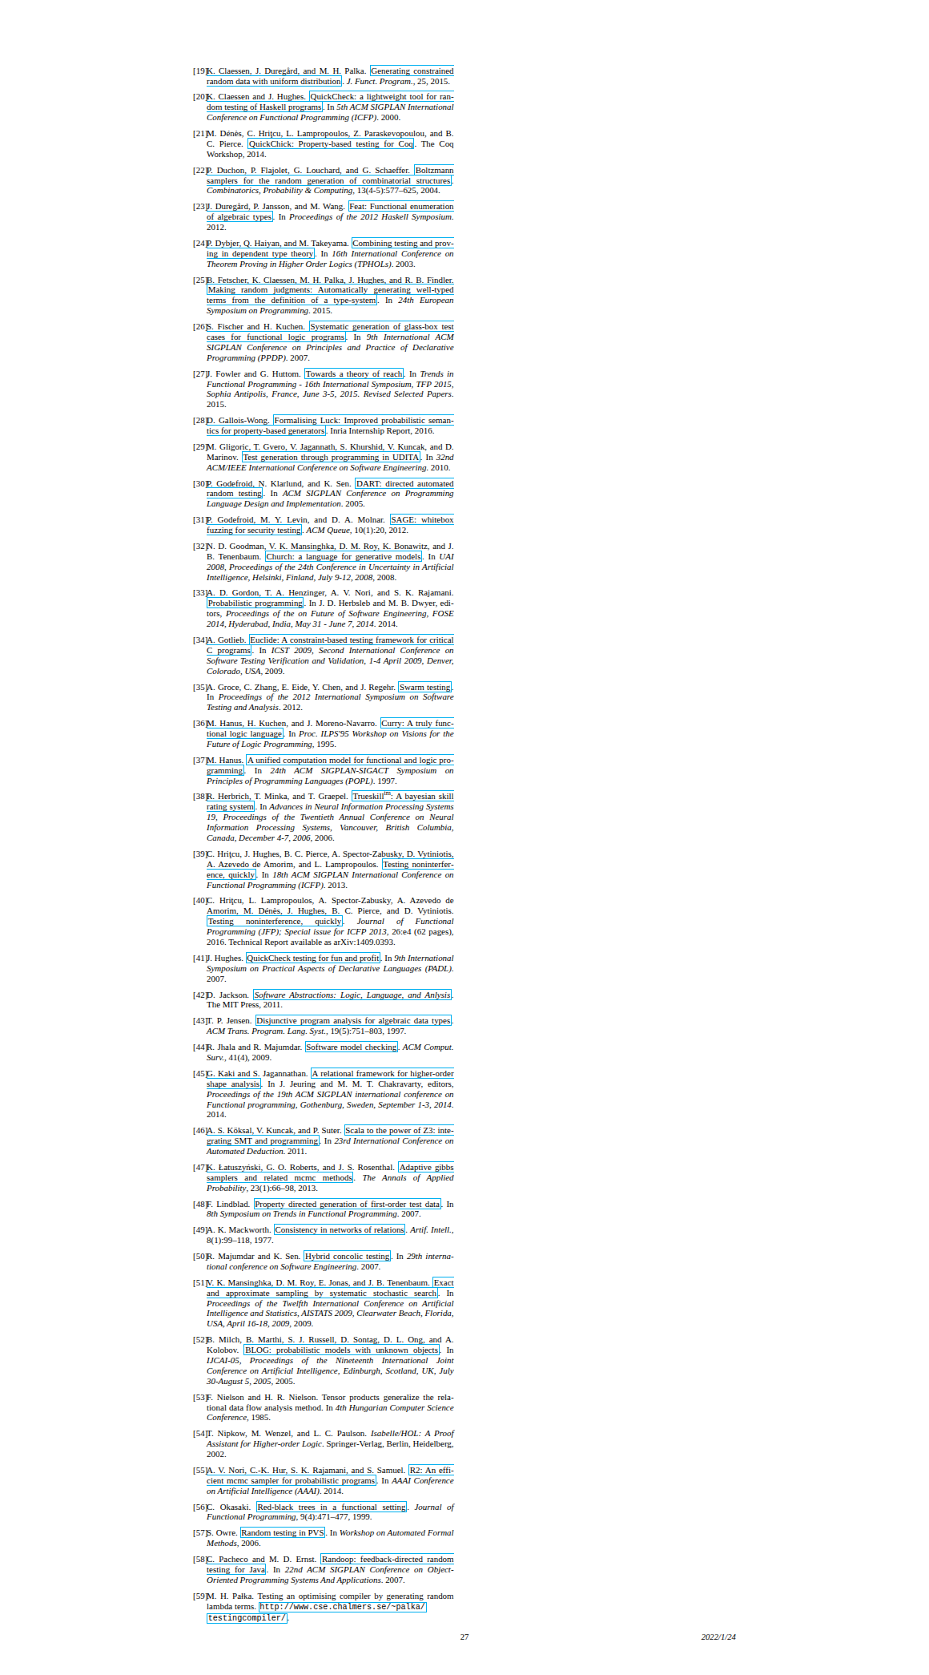[19]
K. Claessen, J. Duregård, and M. H. Palka. Generating constrained random data with uniform distribution. J. Funct. Program., 25, 2015.
[20]
K. Claessen and J. Hughes. QuickCheck: a lightweight tool for random testing of Haskell programs. In 5th ACM SIGPLAN International Conference on Functional Programming (ICFP). 2000.
[21]
M. Dénès, C. Hriţcu, L. Lampropoulos, Z. Paraskevopoulou, and B. C. Pierce. QuickChick: Property-based testing for Coq. The Coq Workshop, 2014.
[22]
P. Duchon, P. Flajolet, G. Louchard, and G. Schaeffer. Boltzmann samplers for the random generation of combinatorial structures. Combinatorics, Probability & Computing, 13(4-5):577–625, 2004.
[23]
J. Duregård, P. Jansson, and M. Wang. Feat: Functional enumeration of algebraic types. In Proceedings of the 2012 Haskell Symposium. 2012.
[24]
P. Dybjer, Q. Haiyan, and M. Takeyama. Combining testing and proving in dependent type theory. In 16th International Conference on Theorem Proving in Higher Order Logics (TPHOLs). 2003.
[25]
B. Fetscher, K. Claessen, M. H. Palka, J. Hughes, and R. B. Findler. Making random judgments: Automatically generating well-typed terms from the definition of a type-system. In 24th European Symposium on Programming. 2015.
[26]
S. Fischer and H. Kuchen. Systematic generation of glass-box test cases for functional logic programs. In 9th International ACM SIGPLAN Conference on Principles and Practice of Declarative Programming (PPDP). 2007.
[27]
J. Fowler and G. Huttom. Towards a theory of reach. In Trends in Functional Programming - 16th International Symposium, TFP 2015, Sophia Antipolis, France, June 3-5, 2015. Revised Selected Papers. 2015.
[28]
D. Gallois-Wong. Formalising Luck: Improved probabilistic semantics for property-based generators. Inria Internship Report, 2016.
[29]
M. Gligoric, T. Gvero, V. Jagannath, S. Khurshid, V. Kuncak, and D. Marinov. Test generation through programming in UDITA. In 32nd ACM/IEEE International Conference on Software Engineering. 2010.
[30]
P. Godefroid, N. Klarlund, and K. Sen. DART: directed automated random testing. In ACM SIGPLAN Conference on Programming Language Design and Implementation. 2005.
[31]
P. Godefroid, M. Y. Levin, and D. A. Molnar. SAGE: whitebox fuzzing for security testing. ACM Queue, 10(1):20, 2012.
[32]
N. D. Goodman, V. K. Mansinghka, D. M. Roy, K. Bonawitz, and J. B. Tenenbaum. Church: a language for generative models. In UAI 2008, Proceedings of the 24th Conference in Uncertainty in Artificial Intelligence, Helsinki, Finland, July 9-12, 2008, 2008.
[33]
A. D. Gordon, T. A. Henzinger, A. V. Nori, and S. K. Rajamani. Probabilistic programming. In J. D. Herbsleb and M. B. Dwyer, editors, Proceedings of the on Future of Software Engineering, FOSE 2014, Hyderabad, India, May 31 - June 7, 2014. 2014.
[34]
A. Gotlieb. Euclide: A constraint-based testing framework for critical C programs. In ICST 2009, Second International Conference on Software Testing Verification and Validation, 1-4 April 2009, Denver, Colorado, USA, 2009.
[35]
A. Groce, C. Zhang, E. Eide, Y. Chen, and J. Regehr. Swarm testing. In Proceedings of the 2012 International Symposium on Software Testing and Analysis. 2012.
[36]
M. Hanus, H. Kuchen, and J. Moreno-Navarro. Curry: A truly functional logic language. In Proc. ILPS'95 Workshop on Visions for the Future of Logic Programming, 1995.
[37]
M. Hanus. A unified computation model for functional and logic programming. In 24th ACM SIGPLAN-SIGACT Symposium on Principles of Programming Languages (POPL). 1997.
[38]
R. Herbrich, T. Minka, and T. Graepel. Trueskilltm: A bayesian skill rating system. In Advances in Neural Information Processing Systems 19, Proceedings of the Twentieth Annual Conference on Neural Information Processing Systems, Vancouver, British Columbia, Canada, December 4-7, 2006, 2006.
[39]
C. Hriţcu, J. Hughes, B. C. Pierce, A. Spector-Zabusky, D. Vytiniotis, A. Azevedo de Amorim, and L. Lampropoulos. Testing noninterference, quickly. In 18th ACM SIGPLAN International Conference on Functional Programming (ICFP). 2013.
[40]
C. Hriţcu, L. Lampropoulos, A. Spector-Zabusky, A. Azevedo de Amorim, M. Dénès, J. Hughes, B. C. Pierce, and D. Vytiniotis. Testing noninterference, quickly. Journal of Functional Programming (JFP); Special issue for ICFP 2013, 26:e4 (62 pages), 2016. Technical Report available as arXiv:1409.0393.
[41]
J. Hughes. QuickCheck testing for fun and profit. In 9th International Symposium on Practical Aspects of Declarative Languages (PADL). 2007.
[42]
D. Jackson. Software Abstractions: Logic, Language, and Anlysis. The MIT Press, 2011.
[43]
T. P. Jensen. Disjunctive program analysis for algebraic data types. ACM Trans. Program. Lang. Syst., 19(5):751–803, 1997.
[44]
R. Jhala and R. Majumdar. Software model checking. ACM Comput. Surv., 41(4), 2009.
[45]
G. Kaki and S. Jagannathan. A relational framework for higher-order shape analysis. In J. Jeuring and M. M. T. Chakravarty, editors, Proceedings of the 19th ACM SIGPLAN international conference on Functional programming, Gothenburg, Sweden, September 1-3, 2014. 2014.
[46]
A. S. Köksal, V. Kuncak, and P. Suter. Scala to the power of Z3: integrating SMT and programming. In 23rd International Conference on Automated Deduction. 2011.
[47]
K. Łatuszyński, G. O. Roberts, and J. S. Rosenthal. Adaptive gibbs samplers and related mcmc methods. The Annals of Applied Probability, 23(1):66–98, 2013.
[48]
F. Lindblad. Property directed generation of first-order test data. In 8th Symposium on Trends in Functional Programming. 2007.
[49]
A. K. Mackworth. Consistency in networks of relations. Artif. Intell., 8(1):99–118, 1977.
[50]
R. Majumdar and K. Sen. Hybrid concolic testing. In 29th international conference on Software Engineering. 2007.
[51]
V. K. Mansinghka, D. M. Roy, E. Jonas, and J. B. Tenenbaum. Exact and approximate sampling by systematic stochastic search. In Proceedings of the Twelfth International Conference on Artificial Intelligence and Statistics, AISTATS 2009, Clearwater Beach, Florida, USA, April 16-18, 2009, 2009.
[52]
B. Milch, B. Marthi, S. J. Russell, D. Sontag, D. L. Ong, and A. Kolobov. BLOG: probabilistic models with unknown objects. In IJCAI-05, Proceedings of the Nineteenth International Joint Conference on Artificial Intelligence, Edinburgh, Scotland, UK, July 30-August 5, 2005, 2005.
[53]
F. Nielson and H. R. Nielson. Tensor products generalize the relational data flow analysis method. In 4th Hungarian Computer Science Conference, 1985.
[54]
T. Nipkow, M. Wenzel, and L. C. Paulson. Isabelle/HOL: A Proof Assistant for Higher-order Logic. Springer-Verlag, Berlin, Heidelberg, 2002.
[55]
A. V. Nori, C.-K. Hur, S. K. Rajamani, and S. Samuel. R2: An efficient mcmc sampler for probabilistic programs. In AAAI Conference on Artificial Intelligence (AAAI). 2014.
[56]
C. Okasaki. Red-black trees in a functional setting. Journal of Functional Programming, 9(4):471–477, 1999.
[57]
S. Owre. Random testing in PVS. In Workshop on Automated Formal Methods, 2006.
[58]
C. Pacheco and M. D. Ernst. Randoop: feedback-directed random testing for Java. In 22nd ACM SIGPLAN Conference on Object-Oriented Programming Systems And Applications. 2007.
[59]
M. H. Pałka. Testing an optimising compiler by generating random lambda terms. http://www.cse.chalmers.se/~palka/
testingcompiler/.
27
2022/1/24